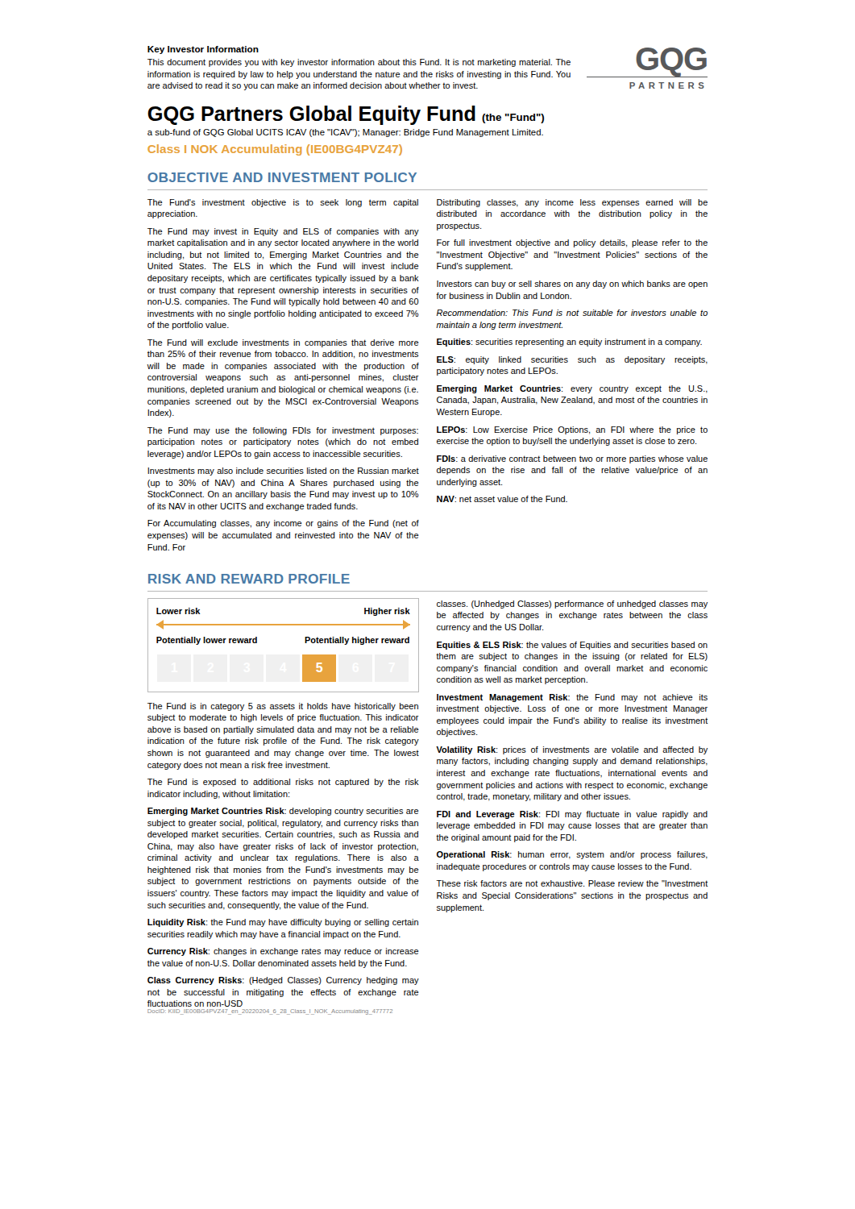Key Investor Information
This document provides you with key investor information about this Fund. It is not marketing material. The information is required by law to help you understand the nature and the risks of investing in this Fund. You are advised to read it so you can make an informed decision about whether to invest.
GQG
PARTNERS
GQG Partners Global Equity Fund (the "Fund")
a sub-fund of GQG Global UCITS ICAV (the "ICAV"); Manager: Bridge Fund Management Limited.
Class I NOK Accumulating (IE00BG4PVZ47)
OBJECTIVE AND INVESTMENT POLICY
The Fund's investment objective is to seek long term capital appreciation.
The Fund may invest in Equity and ELS of companies with any market capitalisation and in any sector located anywhere in the world including, but not limited to, Emerging Market Countries and the United States. The ELS in which the Fund will invest include depositary receipts, which are certificates typically issued by a bank or trust company that represent ownership interests in securities of non-U.S. companies. The Fund will typically hold between 40 and 60 investments with no single portfolio holding anticipated to exceed 7% of the portfolio value.
The Fund will exclude investments in companies that derive more than 25% of their revenue from tobacco. In addition, no investments will be made in companies associated with the production of controversial weapons such as anti-personnel mines, cluster munitions, depleted uranium and biological or chemical weapons (i.e. companies screened out by the MSCI ex-Controversial Weapons Index).
The Fund may use the following FDIs for investment purposes: participation notes or participatory notes (which do not embed leverage) and/or LEPOs to gain access to inaccessible securities.
Investments may also include securities listed on the Russian market (up to 30% of NAV) and China A Shares purchased using the StockConnect. On an ancillary basis the Fund may invest up to 10% of its NAV in other UCITS and exchange traded funds.
For Accumulating classes, any income or gains of the Fund (net of expenses) will be accumulated and reinvested into the NAV of the Fund. For
Distributing classes, any income less expenses earned will be distributed in accordance with the distribution policy in the prospectus.
For full investment objective and policy details, please refer to the "Investment Objective" and "Investment Policies" sections of the Fund's supplement.
Investors can buy or sell shares on any day on which banks are open for business in Dublin and London.
Recommendation: This Fund is not suitable for investors unable to maintain a long term investment.
Equities: securities representing an equity instrument in a company.
ELS: equity linked securities such as depositary receipts, participatory notes and LEPOs.
Emerging Market Countries: every country except the U.S., Canada, Japan, Australia, New Zealand, and most of the countries in Western Europe.
LEPOs: Low Exercise Price Options, an FDI where the price to exercise the option to buy/sell the underlying asset is close to zero.
FDIs: a derivative contract between two or more parties whose value depends on the rise and fall of the relative value/price of an underlying asset.
NAV: net asset value of the Fund.
RISK AND REWARD PROFILE
Lower risk Higher risk
Potentially lower reward
Potentially higher reward
1
2
3
4
5
6
7
The Fund is in category 5 as assets it holds have historically been subject to moderate to high levels of price fluctuation. This indicator above is based on partially simulated data and may not be a reliable indication of the future risk profile of the Fund. The risk category shown is not guaranteed and may change over time. The lowest category does not mean a risk free investment.
The Fund is exposed to additional risks not captured by the risk indicator including, without limitation:
Emerging Market Countries Risk: developing country securities are subject to greater social, political, regulatory, and currency risks than developed market securities. Certain countries, such as Russia and China, may also have greater risks of lack of investor protection, criminal activity and unclear tax regulations. There is also a heightened risk that monies from the Fund's investments may be subject to government restrictions on payments outside of the issuers' country. These factors may impact the liquidity and value of such securities and, consequently, the value of the Fund.
Liquidity Risk: the Fund may have difficulty buying or selling certain securities readily which may have a financial impact on the Fund.
Currency Risk: changes in exchange rates may reduce or increase the value of non-U.S. Dollar denominated assets held by the Fund.
Class Currency Risks: (Hedged Classes) Currency hedging may not be successful in mitigating the effects of exchange rate fluctuations on non-USD
classes. (Unhedged Classes) performance of unhedged classes may be affected by changes in exchange rates between the class currency and the US Dollar.
Equities & ELS Risk: the values of Equities and securities based on them are subject to changes in the issuing (or related for ELS) company's financial condition and overall market and economic condition as well as market perception.
Investment Management Risk: the Fund may not achieve its investment objective. Loss of one or more Investment Manager employees could impair the Fund's ability to realise its investment objectives.
Volatility Risk: prices of investments are volatile and affected by many factors, including changing supply and demand relationships, interest and exchange rate fluctuations, international events and government policies and actions with respect to economic, exchange control, trade, monetary, military and other issues.
FDI and Leverage Risk: FDI may fluctuate in value rapidly and leverage embedded in FDI may cause losses that are greater than the original amount paid for the FDI.
Operational Risk: human error, system and/or process failures, inadequate procedures or controls may cause losses to the Fund.
These risk factors are not exhaustive. Please review the "Investment Risks and Special Considerations" sections in the prospectus and supplement.
DocID: KIID_IE00BG4PVZ47_en_20220204_6_28_Class_I_NOK_Accumulating_477772